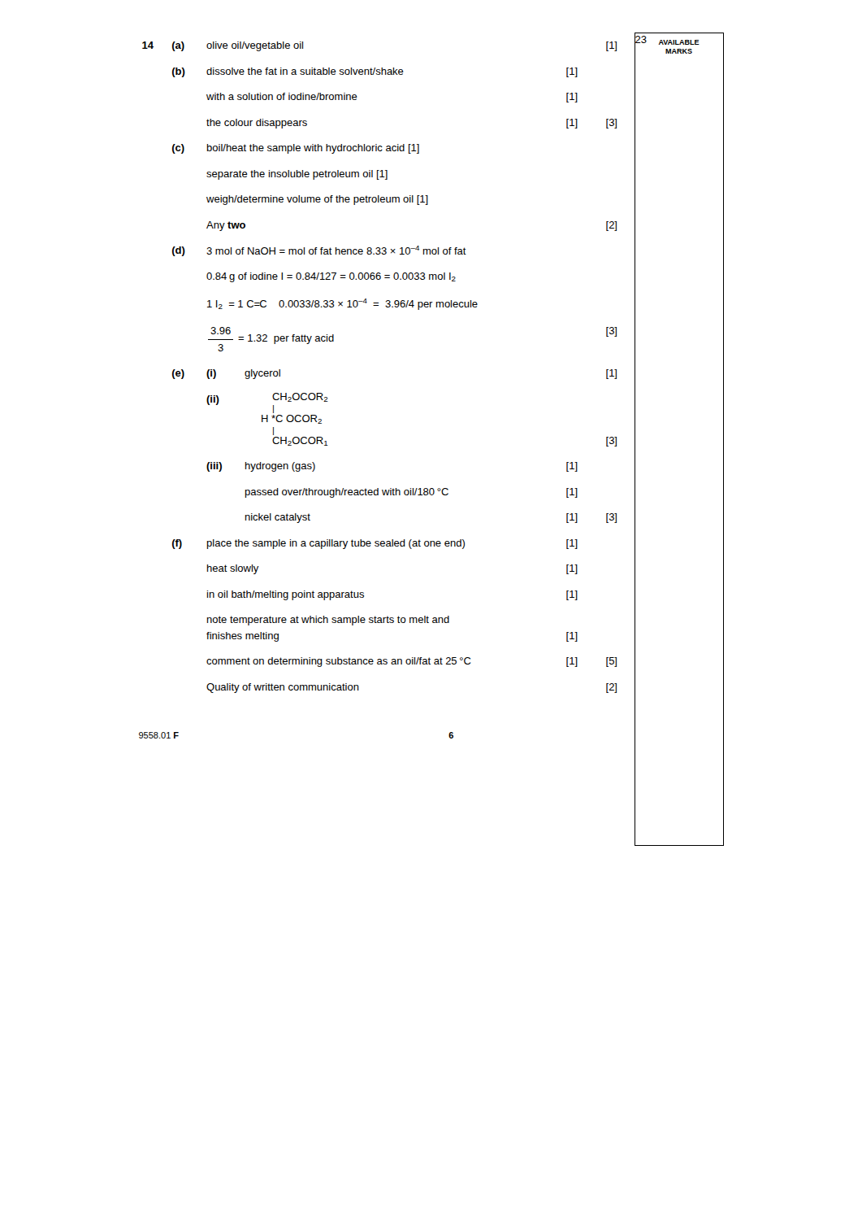AVAILABLE
MARKS
| 14 | (a) | olive oil/vegetable oil | | [1] |
| | (b) | dissolve the fat in a suitable solvent/shake | [1] | |
| | | with a solution of iodine/bromine | [1] | |
| | | the colour disappears | [1] | [3] |
| | (c) | boil/heat the sample with hydrochloric acid [1] | | |
| | | separate the insoluble petroleum oil [1] | | |
| | | weigh/determine volume of the petroleum oil [1] | | |
| | | Any two | | [2] |
| | (d) | 3 mol of NaOH = mol of fat hence 8.33 × 10 –4 mol of fat | | |
| | | 0.84 g of iodine I = 0.84/127 = 0.0066 = 0.0033 mol I 2 | | |
| | | 1 I 2 = 1 C = C 0.0033/8.33 × 10 –4 = 3.96/4 per molecule | | |
| | | 3.96 3 = 1.32 per fatty acid | | [3] |
| | (e) | (i) | glycerol | | [1] |
| | | (ii) | CH 2 OCOR 2 / H *C OCOR 2 / CH 2 OCOR 1 | | [3] |
| | | (iii) | hydrogen (gas) | [1] | |
| | | | passed over/through/reacted with oil/180 °C | [1] | |
| | | | nickel catalyst | [1] | [3] |
| | (f) | place the sample in a capillary tube sealed (at one end) | [1] | |
| | | heat slowly | [1] | |
| | | in oil bath/melting point apparatus | [1] | |
| | | note temperature at which sample starts to melt and finishes melting | [1] | |
| | | comment on determining substance as an oil/fat at 25 °C | [1] | [5] |
| | | Quality of written communication | | [2] |
23
9558.01 F
6